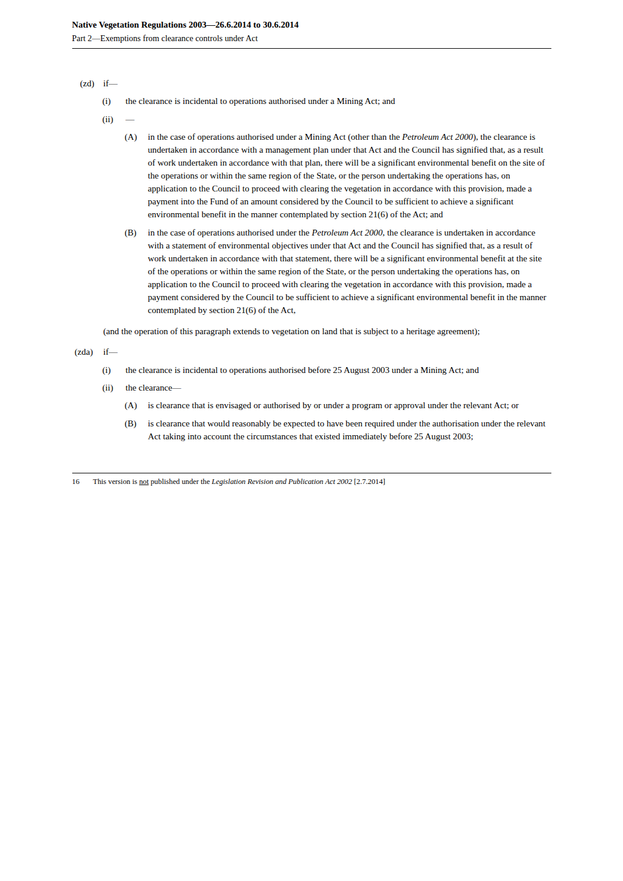Native Vegetation Regulations 2003—26.6.2014 to 30.6.2014
Part 2—Exemptions from clearance controls under Act
(zd) if—
(i) the clearance is incidental to operations authorised under a Mining Act; and
(ii) —
(A) in the case of operations authorised under a Mining Act (other than the Petroleum Act 2000), the clearance is undertaken in accordance with a management plan under that Act and the Council has signified that, as a result of work undertaken in accordance with that plan, there will be a significant environmental benefit on the site of the operations or within the same region of the State, or the person undertaking the operations has, on application to the Council to proceed with clearing the vegetation in accordance with this provision, made a payment into the Fund of an amount considered by the Council to be sufficient to achieve a significant environmental benefit in the manner contemplated by section 21(6) of the Act; and
(B) in the case of operations authorised under the Petroleum Act 2000, the clearance is undertaken in accordance with a statement of environmental objectives under that Act and the Council has signified that, as a result of work undertaken in accordance with that statement, there will be a significant environmental benefit at the site of the operations or within the same region of the State, or the person undertaking the operations has, on application to the Council to proceed with clearing the vegetation in accordance with this provision, made a payment considered by the Council to be sufficient to achieve a significant environmental benefit in the manner contemplated by section 21(6) of the Act,
(and the operation of this paragraph extends to vegetation on land that is subject to a heritage agreement);
(zda) if—
(i) the clearance is incidental to operations authorised before 25 August 2003 under a Mining Act; and
(ii) the clearance—
(A) is clearance that is envisaged or authorised by or under a program or approval under the relevant Act; or
(B) is clearance that would reasonably be expected to have been required under the authorisation under the relevant Act taking into account the circumstances that existed immediately before 25 August 2003;
16 This version is not published under the Legislation Revision and Publication Act 2002 [2.7.2014]